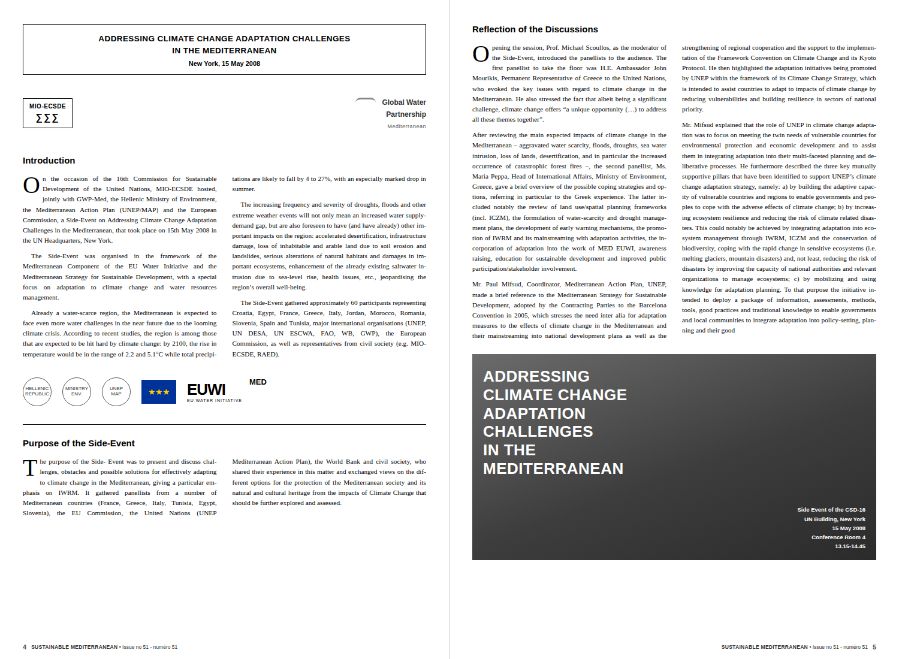Addressing Climate Change Adaptation Challenges
in the Mediterranean
New York, 15 May 2008
MIO-ECSDE ∑∑∑
Global Water
Partnership
Mediterranean
Introduction
On the occasion of the 16th Commission for Sustainable Development of the United Nations, MIO-ECSDE hosted, jointly with GWP-Med, the Hellenic Ministry of Environment, the Mediterranean Action Plan (UNEP/MAP) and the European Commission, a Side-Event on Addressing Climate Change Adaptation Challenges in the Mediterranean, that took place on 15th May 2008 in the UN Headquarters, New York.
The Side-Event was organised in the framework of the Mediterranean Component of the EU Water Initiative and the Mediterranean Strategy for Sustainable Development, with a special focus on adaptation to climate change and water resources management.
Already a water-scarce region, the Mediterranean is expected to face even more water challenges in the near future due to the looming climate crisis. According to recent studies, the region is among those that are expected to be hit hard by climate change: by 2100, the rise in temperature would be in the range of 2.2 and 5.1°C while total precipitations are likely to fall by 4 to 27%, with an especially marked drop in summer.
The increasing frequency and severity of droughts, floods and other extreme weather events will not only mean an increased water supply-demand gap, but are also foreseen to have (and have already) other important impacts on the region: accelerated desertification, infrastructure damage, loss of inhabitable and arable land due to soil erosion and landslides, serious alterations of natural habitats and damages in important ecosystems, enhancement of the already existing saltwater intrusion due to sea-level rise, health issues, etc., jeopardising the region’s overall well-being.
The Side-Event gathered approximately 60 participants representing Croatia, Egypt, France, Greece, Italy, Jordan, Morocco, Romania, Slovenia, Spain and Tunisia, major international organisations (UNEP, UN DESA, UN ESCWA, FAO, WB, GWP), the European Commission, as well as representatives from civil society (e.g. MIO-ECSDE, RAED).
HELLENIC
REPUBLIC
MINISTRY
ENV.
UNEP
MAP
★★★
EUWI EU WATER INITIATIVE
MED
Purpose of the Side-Event
The purpose of the Side- Event was to present and discuss challenges, obstacles and possible solutions for effectively adapting to climate change in the Mediterranean, giving a particular emphasis on IWRM. It gathered panellists from a number of Mediterranean countries (France, Greece, Italy, Tunisia, Egypt, Slovenia), the EU Commission, the United Nations (UNEP Mediterranean Action Plan), the World Bank and civil society, who shared their experience in this matter and exchanged views on the different options for the protection of the Mediterranean society and its natural and cultural heritage from the impacts of Climate Change that should be further explored and assessed.
4 SUSTAINABLE MEDITERRANEAN • Issue no 51 - numéro 51
Reflection of the Discussions
Opening the session, Prof. Michael Scoullos, as the moderator of the Side-Event, introduced the panellists to the audience. The first panellist to take the floor was H.E. Ambassador John Mourikis, Permanent Representative of Greece to the United Nations, who evoked the key issues with regard to climate change in the Mediterranean. He also stressed the fact that albeit being a significant challenge, climate change offers “a unique opportunity (…) to address all these themes together”.
After reviewing the main expected impacts of climate change in the Mediterranean – aggravated water scarcity, floods, droughts, sea water intrusion, loss of lands, desertification, and in particular the increased occurrence of catastrophic forest fires –, the second panellist, Ms. Maria Peppa, Head of International Affairs, Ministry of Environment, Greece, gave a brief overview of the possible coping strategies and options, referring in particular to the Greek experience. The latter included notably the review of land use/spatial planning frameworks (incl. ICZM), the formulation of water-scarcity and drought management plans, the development of early warning mechanisms, the promotion of IWRM and its mainstreaming with adaptation activities, the incorporation of adaptation into the work of MED EUWI, awareness raising, education for sustainable development and improved public participation/stakeholder involvement.
Mr. Paul Mifsud, Coordinator, Mediterranean Action Plan, UNEP, made a brief reference to the Mediterranean Strategy for Sustainable Development, adopted by the Contracting Parties to the Barcelona Convention in 2005, which stresses the need inter alia for adaptation measures to the effects of climate change in the Mediterranean and their mainstreaming into national development plans as well as the strengthening of regional cooperation and the support to the implementation of the Framework Convention on Climate Change and its Kyoto Protocol. He then highlighted the adaptation initiatives being promoted by UNEP within the framework of its Climate Change Strategy, which is intended to assist countries to adapt to impacts of climate change by reducing vulnerabilities and building resilience in sectors of national priority.
Mr. Mifsud explained that the role of UNEP in climate change adaptation was to focus on meeting the twin needs of vulnerable countries for environmental protection and economic development and to assist them in integrating adaptation into their multi-faceted planning and deliberative processes. He furthermore described the three key mutually supportive pillars that have been identified to support UNEP’s climate change adaptation strategy, namely: a) by building the adaptive capacity of vulnerable countries and regions to enable governments and peoples to cope with the adverse effects of climate change; b) by increasing ecosystem resilience and reducing the risk of climate related disasters. This could notably be achieved by integrating adaptation into ecosystem management through IWRM, ICZM and the conservation of biodiversity, coping with the rapid change in sensitive ecosystems (i.e. melting glaciers, mountain disasters) and, not least, reducing the risk of disasters by improving the capacity of national authorities and relevant organizations to manage ecosystems; c) by mobilizing and using knowledge for adaptation planning. To that purpose the initiative intended to deploy a package of information, assessments, methods, tools, good practices and traditional knowledge to enable governments and local communities to integrate adaptation into policy-setting, planning and their good
Addressing
Climate Change
Adaptation
Challenges
in the
Mediterranean
Side Event of the CSD-16
UN Building, New York
15 May 2008
Conference Room 4
13.15-14.45
SUSTAINABLE MEDITERRANEAN • Issue no 51 - numéro 51 5